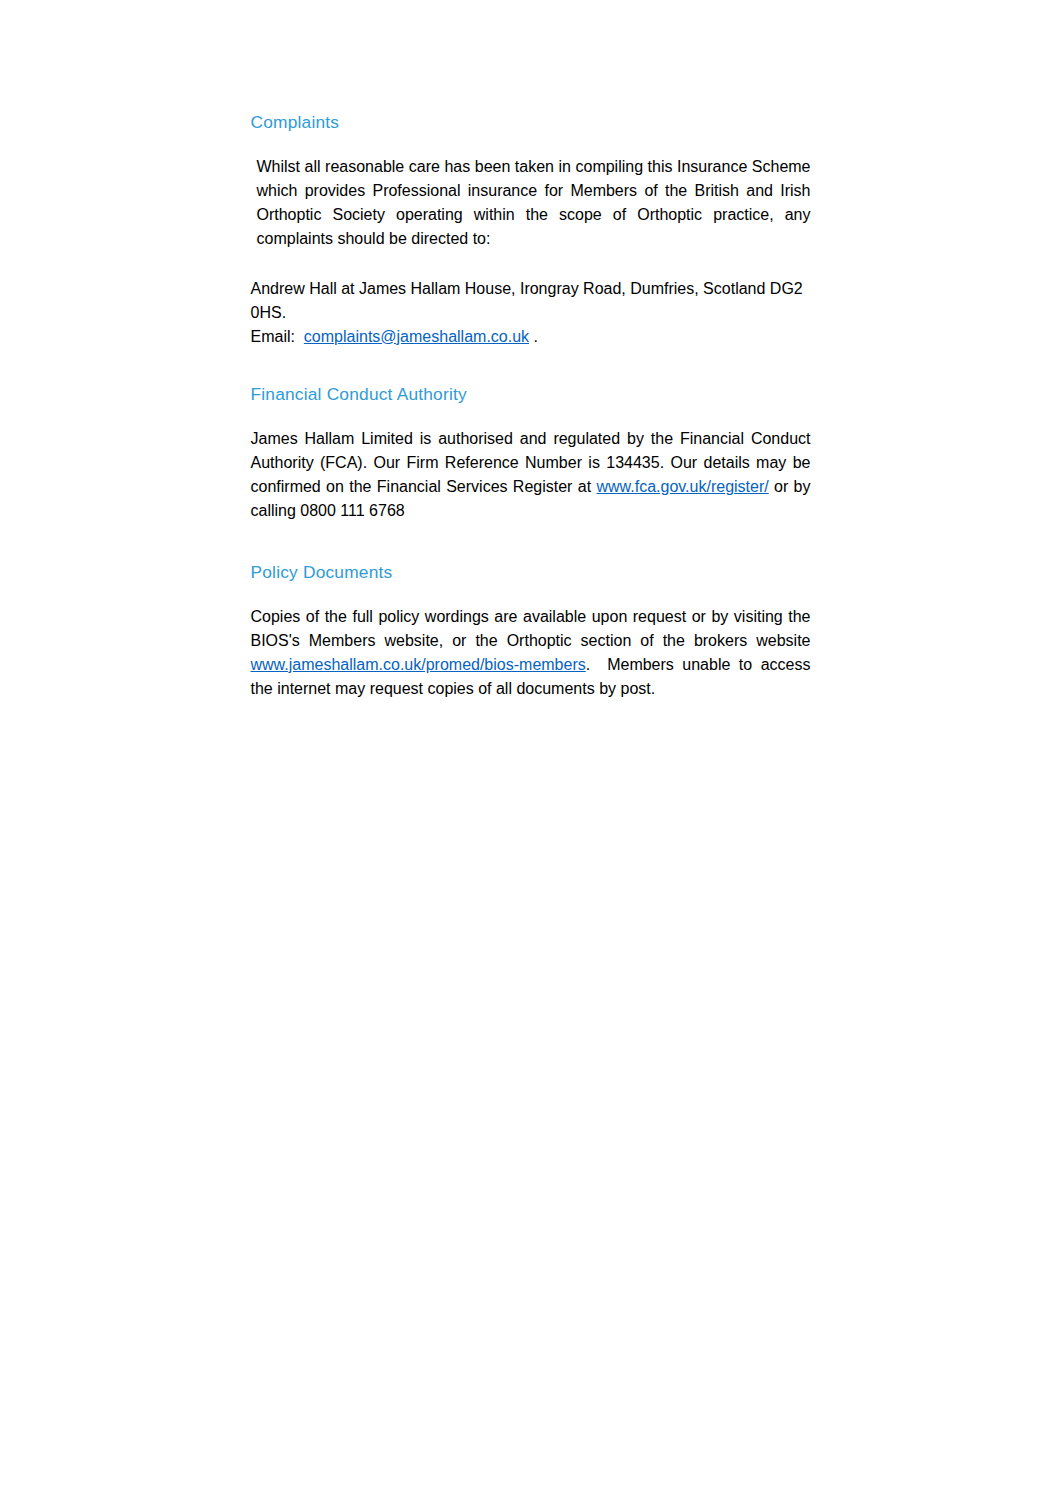Complaints
Whilst all reasonable care has been taken in compiling this Insurance Scheme which provides Professional insurance for Members of the British and Irish Orthoptic Society operating within the scope of Orthoptic practice, any complaints should be directed to:
Andrew Hall at James Hallam House, Irongray Road, Dumfries, Scotland DG2 0HS.
Email: complaints@jameshallam.co.uk .
Financial Conduct Authority
James Hallam Limited is authorised and regulated by the Financial Conduct Authority (FCA). Our Firm Reference Number is 134435. Our details may be confirmed on the Financial Services Register at www.fca.gov.uk/register/ or by calling 0800 111 6768
Policy Documents
Copies of the full policy wordings are available upon request or by visiting the BIOS's Members website, or the Orthoptic section of the brokers website www.jameshallam.co.uk/promed/bios-members. Members unable to access the internet may request copies of all documents by post.